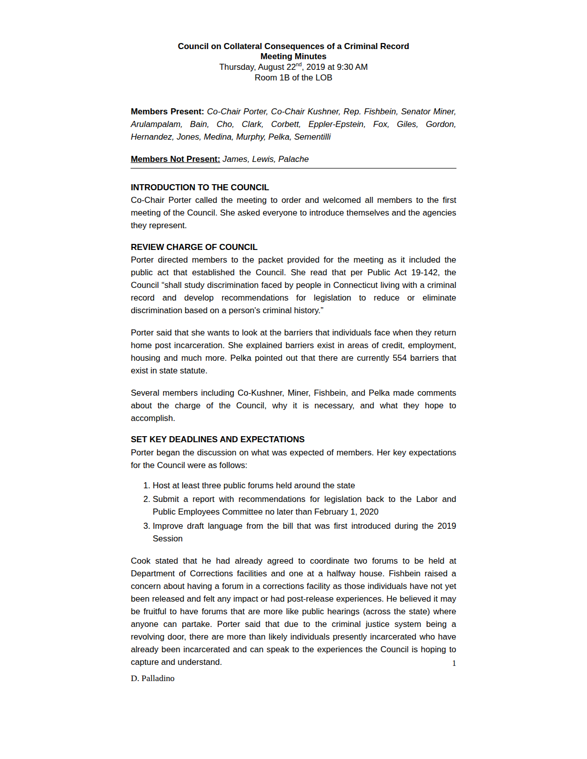Council on Collateral Consequences of a Criminal Record
Meeting Minutes
Thursday, August 22nd, 2019 at 9:30 AM
Room 1B of the LOB
Members Present: Co-Chair Porter, Co-Chair Kushner, Rep. Fishbein, Senator Miner, Arulampalam, Bain, Cho, Clark, Corbett, Eppler-Epstein, Fox, Giles, Gordon, Hernandez, Jones, Medina, Murphy, Pelka, Sementilli
Members Not Present: James, Lewis, Palache
INTRODUCTION TO THE COUNCIL
Co-Chair Porter called the meeting to order and welcomed all members to the first meeting of the Council. She asked everyone to introduce themselves and the agencies they represent.
REVIEW CHARGE OF COUNCIL
Porter directed members to the packet provided for the meeting as it included the public act that established the Council. She read that per Public Act 19-142, the Council “shall study discrimination faced by people in Connecticut living with a criminal record and develop recommendations for legislation to reduce or eliminate discrimination based on a person's criminal history.”
Porter said that she wants to look at the barriers that individuals face when they return home post incarceration. She explained barriers exist in areas of credit, employment, housing and much more. Pelka pointed out that there are currently 554 barriers that exist in state statute.
Several members including Co-Kushner, Miner, Fishbein, and Pelka made comments about the charge of the Council, why it is necessary, and what they hope to accomplish.
SET KEY DEADLINES AND EXPECTATIONS
Porter began the discussion on what was expected of members. Her key expectations for the Council were as follows:
Host at least three public forums held around the state
Submit a report with recommendations for legislation back to the Labor and Public Employees Committee no later than February 1, 2020
Improve draft language from the bill that was first introduced during the 2019 Session
Cook stated that he had already agreed to coordinate two forums to be held at Department of Corrections facilities and one at a halfway house. Fishbein raised a concern about having a forum in a corrections facility as those individuals have not yet been released and felt any impact or had post-release experiences. He believed it may be fruitful to have forums that are more like public hearings (across the state) where anyone can partake. Porter said that due to the criminal justice system being a revolving door, there are more than likely individuals presently incarcerated who have already been incarcerated and can speak to the experiences the Council is hoping to capture and understand.
1
D. Palladino